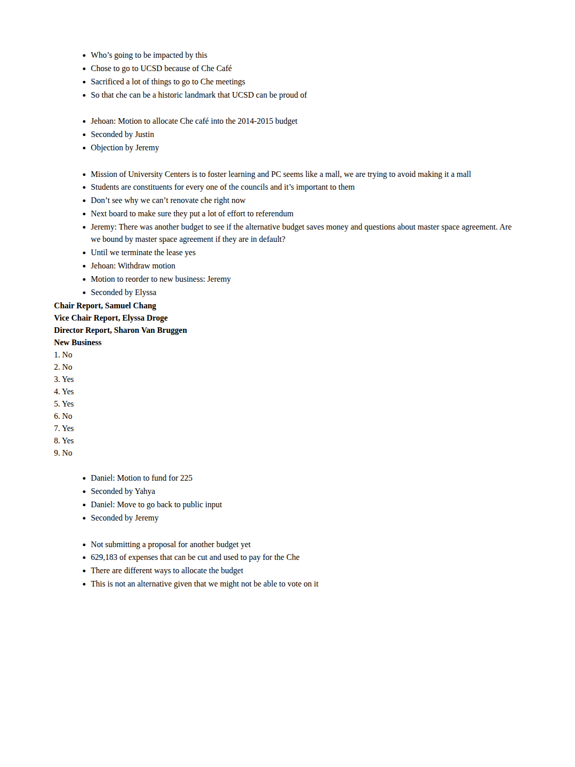Who’s going to be impacted by this
Chose to go to UCSD because of Che Café
Sacrificed a lot of things to go to Che meetings
So that che can be a historic landmark that UCSD can be proud of
Jehoan: Motion to allocate Che café into the 2014-2015 budget
Seconded by Justin
Objection by Jeremy
Mission of University Centers is to foster learning and PC seems like a mall, we are trying to avoid making it a mall
Students are constituents for every one of the councils and it’s important to them
Don’t see why we can’t renovate che right now
Next board to make sure they put a lot of effort to referendum
Jeremy: There was another budget to see if the alternative budget saves money and questions about master space agreement. Are we bound by master space agreement if they are in default?
Until we terminate the lease yes
Jehoan: Withdraw motion
Motion to reorder to new business: Jeremy
Seconded by Elyssa
Chair Report, Samuel Chang
Vice Chair Report, Elyssa Droge
Director Report, Sharon Van Bruggen
New Business
1. No
2. No
3. Yes
4. Yes
5. Yes
6. No
7. Yes
8. Yes
9. No
Daniel: Motion to fund for 225
Seconded by Yahya
Daniel: Move to go back to public input
Seconded by Jeremy
Not submitting a proposal for another budget yet
629,183 of expenses that can be cut and used to pay for the Che
There are different ways to allocate the budget
This is not an alternative given that we might not be able to vote on it